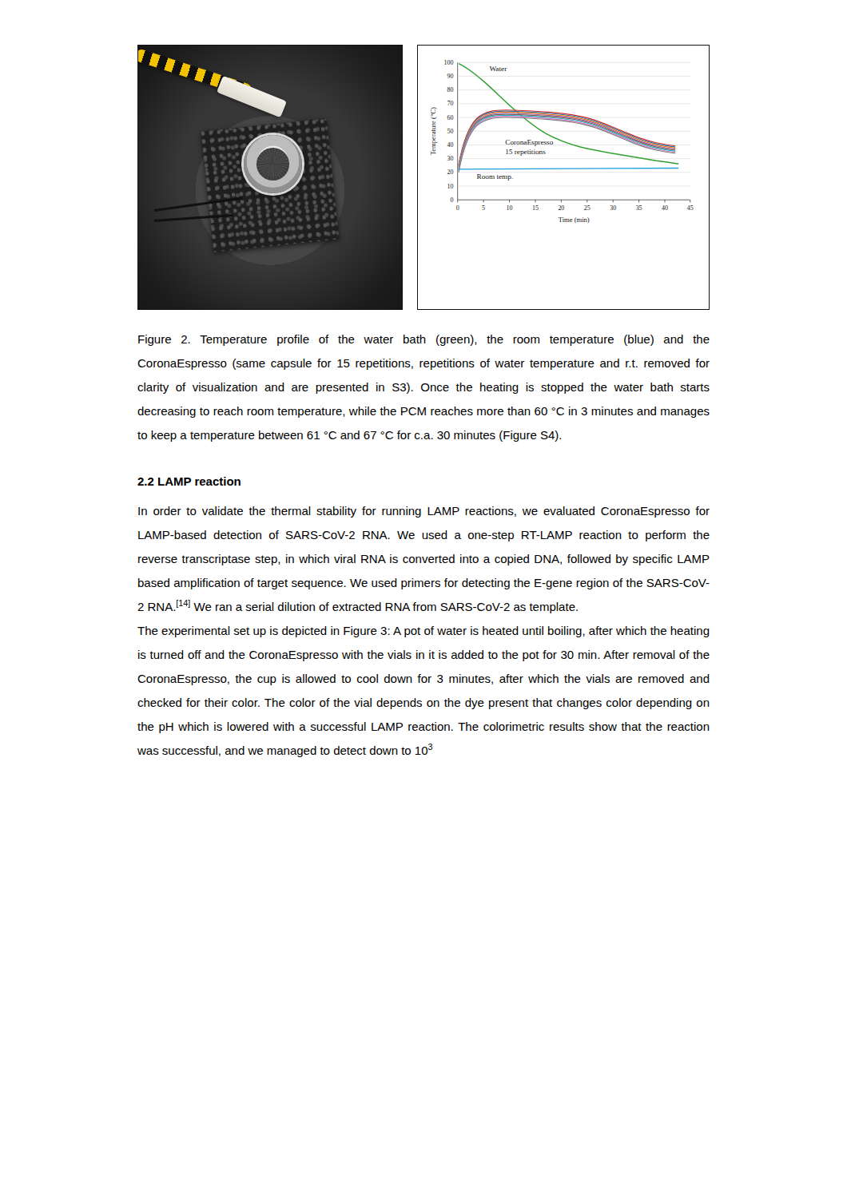100 90 80 70 60 50 40 30 20 10 0 0 5 10 15 20 25 30 35 40 45 Time (min) Temperature (°C) Water CoronaEspresso 15 repetitions Room temp.
Figure 2. Temperature profile of the water bath (green), the room temperature (blue) and the CoronaEspresso (same capsule for 15 repetitions, repetitions of water temperature and r.t. removed for clarity of visualization and are presented in S3). Once the heating is stopped the water bath starts decreasing to reach room temperature, while the PCM reaches more than 60 °C in 3 minutes and manages to keep a temperature between 61 °C and 67 °C for c.a. 30 minutes (Figure S4).
2.2 LAMP reaction
In order to validate the thermal stability for running LAMP reactions, we evaluated CoronaEspresso for LAMP-based detection of SARS-CoV-2 RNA. We used a one-step RT-LAMP reaction to perform the reverse transcriptase step, in which viral RNA is converted into a copied DNA, followed by specific LAMP based amplification of target sequence. We used primers for detecting the E-gene region of the SARS-CoV-2 RNA.[14] We ran a serial dilution of extracted RNA from SARS-CoV-2 as template.
The experimental set up is depicted in Figure 3: A pot of water is heated until boiling, after which the heating is turned off and the CoronaEspresso with the vials in it is added to the pot for 30 min. After removal of the CoronaEspresso, the cup is allowed to cool down for 3 minutes, after which the vials are removed and checked for their color. The color of the vial depends on the dye present that changes color depending on the pH which is lowered with a successful LAMP reaction. The colorimetric results show that the reaction was successful, and we managed to detect down to 103